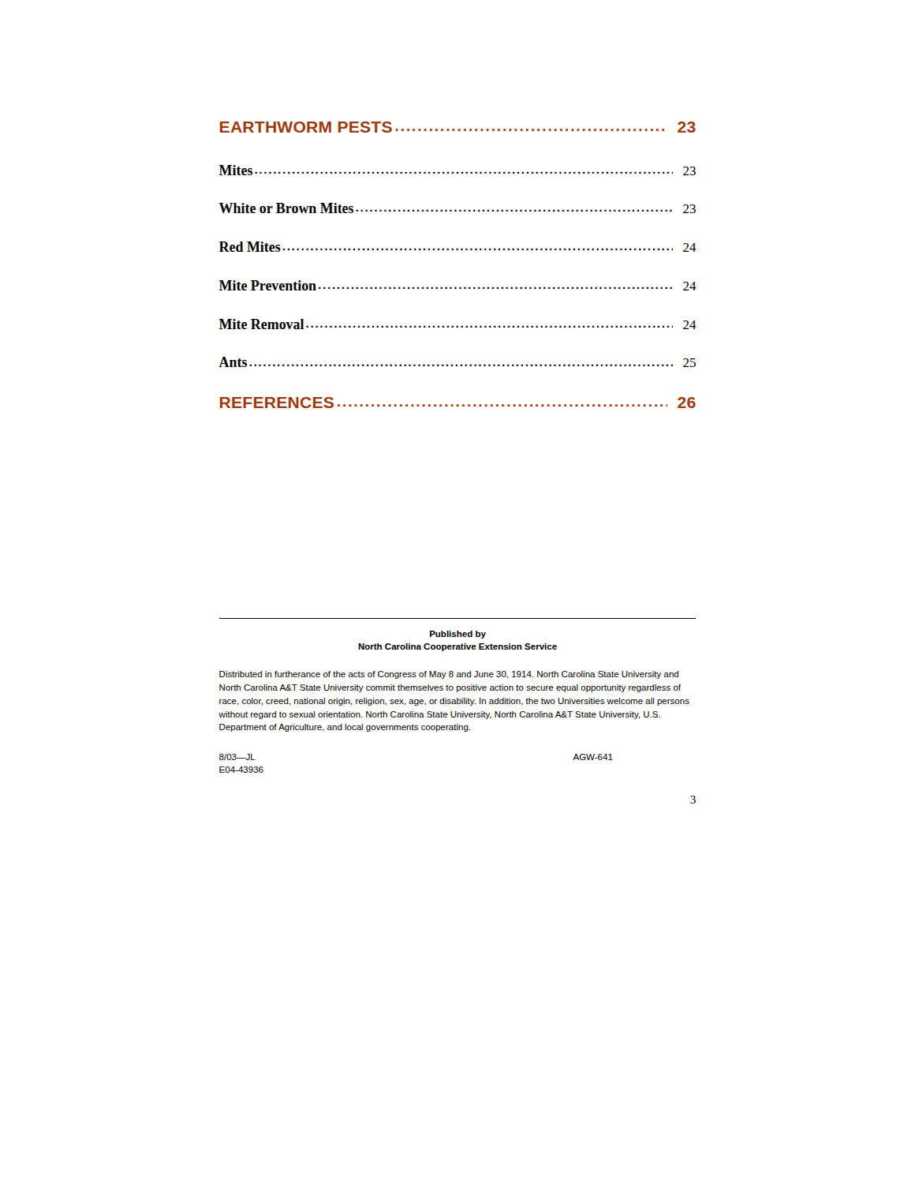EARTHWORM PESTS .................................................................................. 23
Mites ............................................................................................................. 23
White or Brown Mites ................................................................................................ 23
Red Mites ..................................................................................................... 24
Mite Prevention ......................................................................................... 24
Mite Removal ............................................................................................ 24
Ants .................................................................................................................. 25
REFERENCES ............................................................................................. 26
Published by
North Carolina Cooperative Extension Service
Distributed in furtherance of the acts of Congress of May 8 and June 30, 1914. North Carolina State University and North Carolina A&T State University commit themselves to positive action to secure equal opportunity regardless of race, color, creed, national origin, religion, sex, age, or disability. In addition, the two Universities welcome all persons without regard to sexual orientation. North Carolina State University, North Carolina A&T State University, U.S. Department of Agriculture, and local governments cooperating.
8/03—JL
E04-43936
AGW-641
3